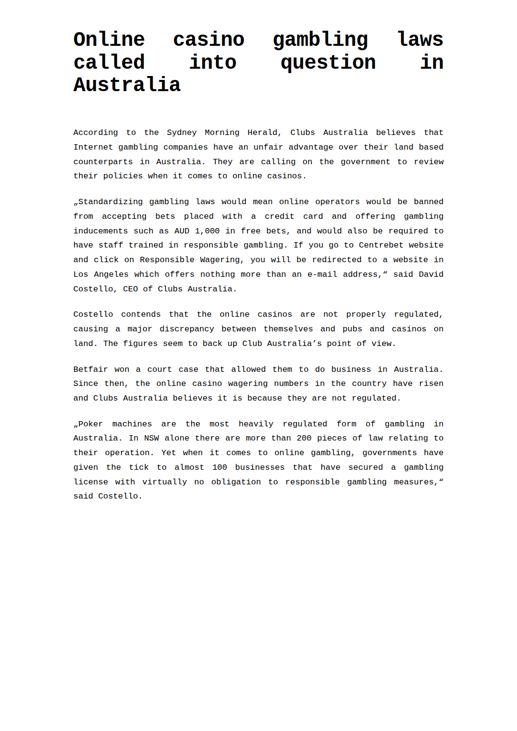Online casino gambling laws called into question in Australia
According to the Sydney Morning Herald, Clubs Australia believes that Internet gambling companies have an unfair advantage over their land based counterparts in Australia. They are calling on the government to review their policies when it comes to online casinos.
„Standardizing gambling laws would mean online operators would be banned from accepting bets placed with a credit card and offering gambling inducements such as AUD 1,000 in free bets, and would also be required to have staff trained in responsible gambling. If you go to Centrebet website and click on Responsible Wagering, you will be redirected to a website in Los Angeles which offers nothing more than an e-mail address,“ said David Costello, CEO of Clubs Australia.
Costello contends that the online casinos are not properly regulated, causing a major discrepancy between themselves and pubs and casinos on land. The figures seem to back up Club Australia’s point of view.
Betfair won a court case that allowed them to do business in Australia. Since then, the online casino wagering numbers in the country have risen and Clubs Australia believes it is because they are not regulated.
„Poker machines are the most heavily regulated form of gambling in Australia. In NSW alone there are more than 200 pieces of law relating to their operation. Yet when it comes to online gambling, governments have given the tick to almost 100 businesses that have secured a gambling license with virtually no obligation to responsible gambling measures,“ said Costello.